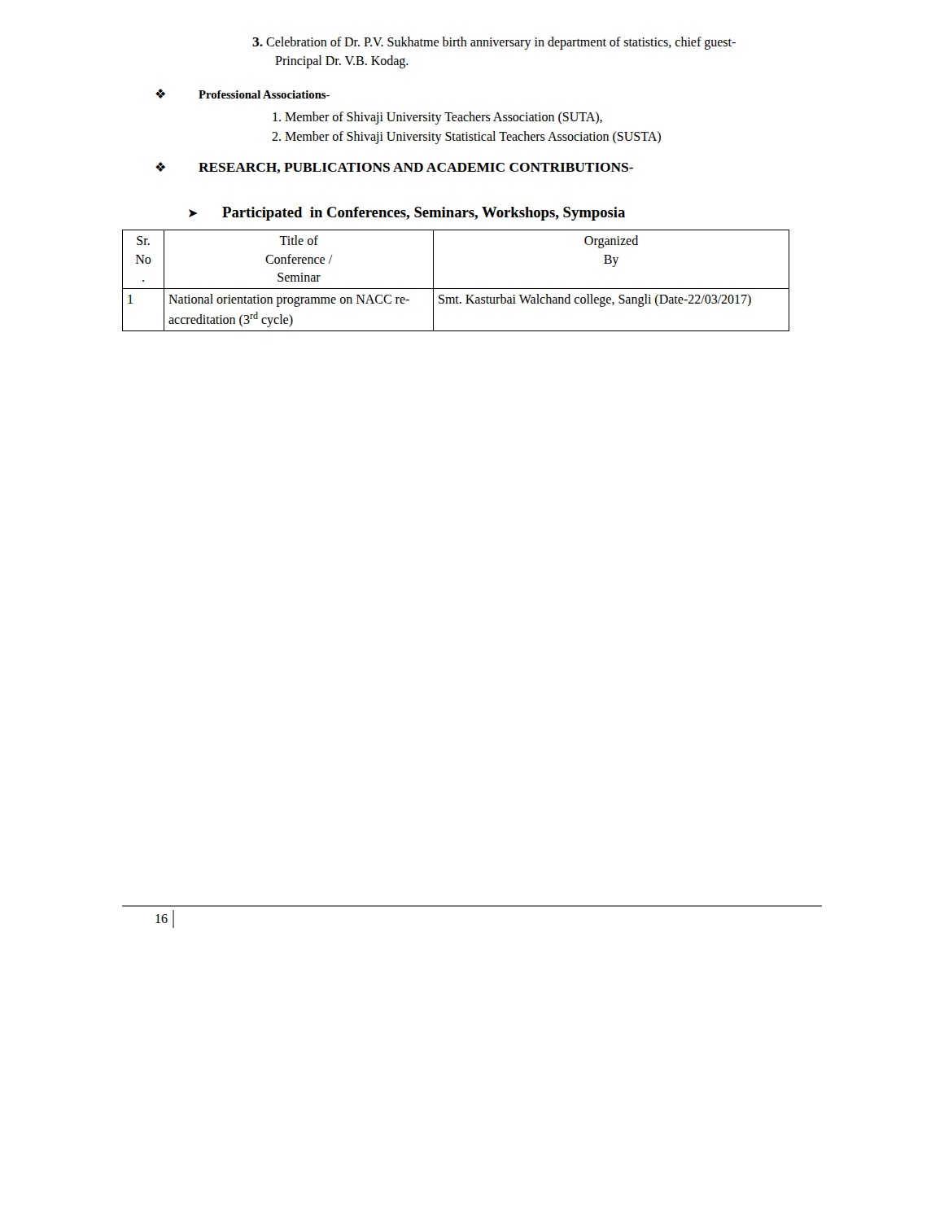3. Celebration of Dr. P.V. Sukhatme birth anniversary in department of statistics, chief guest- Principal Dr. V.B. Kodag.
❖Professional Associations-
Member of Shivaji University Teachers Association (SUTA),
Member of Shivaji University Statistical Teachers Association (SUSTA)
❖RESEARCH, PUBLICATIONS AND ACADEMIC CONTRIBUTIONS-
➤Participated in Conferences, Seminars, Workshops, Symposia
| Sr. No . | Title of Conference / Seminar | Organized By |
| --- | --- | --- |
| 1 | National orientation programme on NACC re-accreditation (3 rd cycle) | Smt. Kasturbai Walchand college, Sangli (Date-22/03/2017) |
16